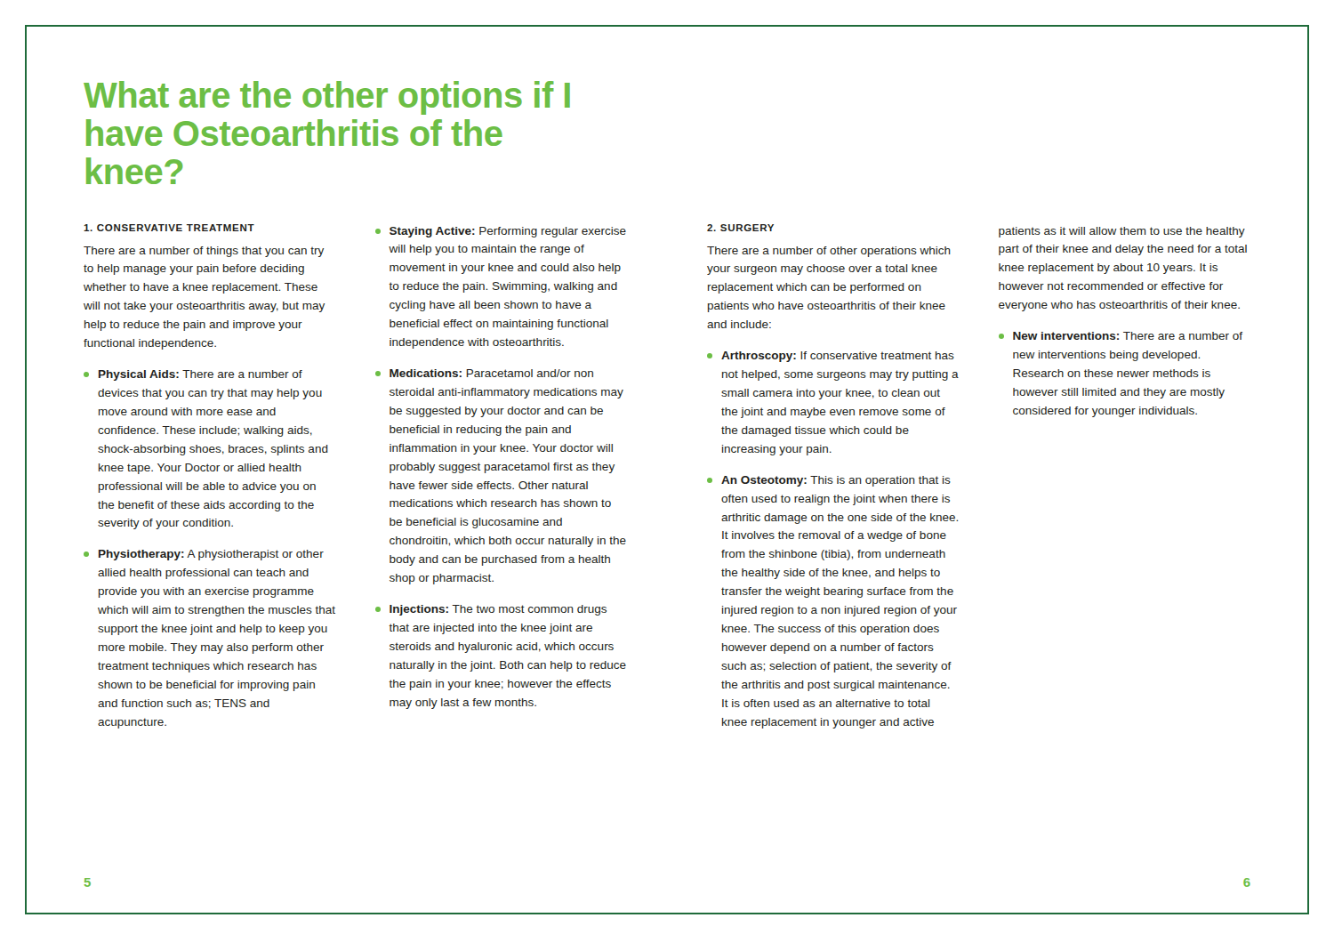What are the other options if I have Osteoarthritis of the knee?
1. Conservative treatment
There are a number of things that you can try to help manage your pain before deciding whether to have a knee replacement. These will not take your osteoarthritis away, but may help to reduce the pain and improve your functional independence.
Physical Aids: There are a number of devices that you can try that may help you move around with more ease and confidence. These include; walking aids, shock-absorbing shoes, braces, splints and knee tape. Your Doctor or allied health professional will be able to advice you on the benefit of these aids according to the severity of your condition.
Physiotherapy: A physiotherapist or other allied health professional can teach and provide you with an exercise programme which will aim to strengthen the muscles that support the knee joint and help to keep you more mobile. They may also perform other treatment techniques which research has shown to be beneficial for improving pain and function such as; TENS and acupuncture.
Staying Active: Performing regular exercise will help you to maintain the range of movement in your knee and could also help to reduce the pain. Swimming, walking and cycling have all been shown to have a beneficial effect on maintaining functional independence with osteoarthritis.
Medications: Paracetamol and/or non steroidal anti-inflammatory medications may be suggested by your doctor and can be beneficial in reducing the pain and inflammation in your knee. Your doctor will probably suggest paracetamol first as they have fewer side effects. Other natural medications which research has shown to be beneficial is glucosamine and chondroitin, which both occur naturally in the body and can be purchased from a health shop or pharmacist.
Injections: The two most common drugs that are injected into the knee joint are steroids and hyaluronic acid, which occurs naturally in the joint. Both can help to reduce the pain in your knee; however the effects may only last a few months.
2. Surgery
There are a number of other operations which your surgeon may choose over a total knee replacement which can be performed on patients who have osteoarthritis of their knee and include:
Arthroscopy: If conservative treatment has not helped, some surgeons may try putting a small camera into your knee, to clean out the joint and maybe even remove some of the damaged tissue which could be increasing your pain.
An Osteotomy: This is an operation that is often used to realign the joint when there is arthritic damage on the one side of the knee. It involves the removal of a wedge of bone from the shinbone (tibia), from underneath the healthy side of the knee, and helps to transfer the weight bearing surface from the injured region to a non injured region of your knee. The success of this operation does however depend on a number of factors such as; selection of patient, the severity of the arthritis and post surgical maintenance. It is often used as an alternative to total knee replacement in younger and active
patients as it will allow them to use the healthy part of their knee and delay the need for a total knee replacement by about 10 years. It is however not recommended or effective for everyone who has osteoarthritis of their knee.
New interventions: There are a number of new interventions being developed. Research on these newer methods is however still limited and they are mostly considered for younger individuals.
5
6